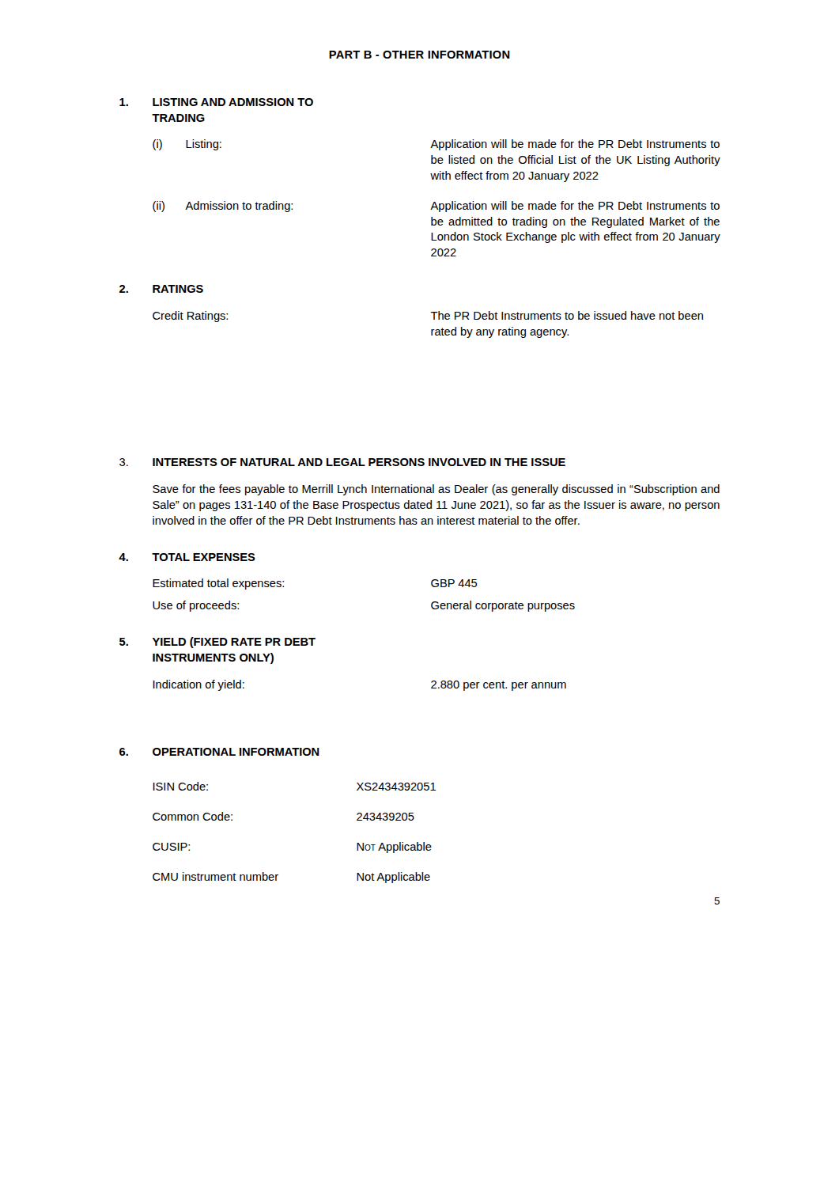PART B - OTHER INFORMATION
1.
LISTING AND ADMISSION TO
TRADING
(i)
Listing:
Application will be made for the PR Debt Instruments to be listed on the Official List of the UK Listing Authority with effect from 20 January 2022
(ii)
Admission to trading:
Application will be made for the PR Debt Instruments to be admitted to trading on the Regulated Market of the London Stock Exchange plc with effect from 20 January 2022
2.
RATINGS
Credit Ratings:
The PR Debt Instruments to be issued have not been rated by any rating agency.
3.
INTERESTS OF NATURAL AND LEGAL PERSONS INVOLVED IN THE ISSUE
Save for the fees payable to Merrill Lynch International as Dealer (as generally discussed in “Subscription and Sale” on pages 131-140 of the Base Prospectus dated 11 June 2021), so far as the Issuer is aware, no person involved in the offer of the PR Debt Instruments has an interest material to the offer.
4.
TOTAL EXPENSES
Estimated total expenses:
GBP 445
Use of proceeds:
General corporate purposes
5.
YIELD (Fixed Rate PR Debt
Instruments only)
Indication of yield:
2.880 per cent. per annum
6.
OPERATIONAL INFORMATION
ISIN Code:
XS2434392051
Common Code:
243439205
CUSIP:
Not Applicable
CMU instrument number
Not Applicable
5